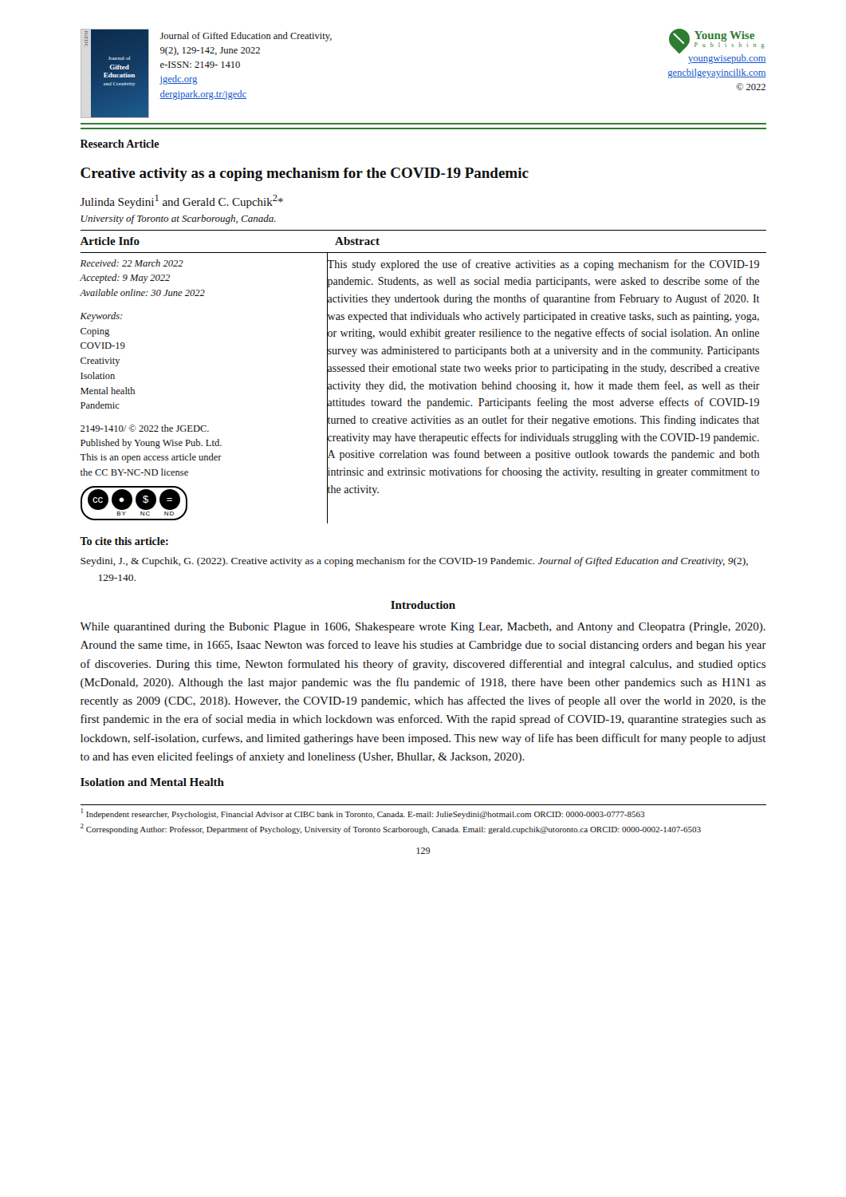JGEDC
Journal of
Gifted Education
and Creativity
Journal of Gifted Education and Creativity,
9(2), 129-142, June 2022
e-ISSN: 2149- 1410
jgedc.org
dergipark.org.tr/jgedc
Young Wise
P u b l i s h i n g
youngwisepub.com
gencbilgeyayincilik.com
© 2022
Research Article
Creative activity as a coping mechanism for the COVID-19 Pandemic
Julinda Seydini1 and Gerald C. Cupchik2*
University of Toronto at Scarborough, Canada.
| Article Info | Abstract |
| --- | --- |
| Received: 22 March 2022 Accepted: 9 May 2022 Available online: 30 June 2022 Keywords: Coping COVID-19 Creativity Isolation Mental health Pandemic 2149-1410/ © 2022 the JGEDC. Published by Young Wise Pub. Ltd. This is an open access article under the CC BY-NC-ND license cc ● BY $ NC = ND | This study explored the use of creative activities as a coping mechanism for the COVID-19 pandemic. Students, as well as social media participants, were asked to describe some of the activities they undertook during the months of quarantine from February to August of 2020. It was expected that individuals who actively participated in creative tasks, such as painting, yoga, or writing, would exhibit greater resilience to the negative effects of social isolation. An online survey was administered to participants both at a university and in the community. Participants assessed their emotional state two weeks prior to participating in the study, described a creative activity they did, the motivation behind choosing it, how it made them feel, as well as their attitudes toward the pandemic. Participants feeling the most adverse effects of COVID-19 turned to creative activities as an outlet for their negative emotions. This finding indicates that creativity may have therapeutic effects for individuals struggling with the COVID-19 pandemic. A positive correlation was found between a positive outlook towards the pandemic and both intrinsic and extrinsic motivations for choosing the activity, resulting in greater commitment to the activity. |
To cite this article:
Seydini, J., & Cupchik, G. (2022). Creative activity as a coping mechanism for the COVID-19 Pandemic. Journal of Gifted Education and Creativity, 9(2), 129-140.
Introduction
While quarantined during the Bubonic Plague in 1606, Shakespeare wrote King Lear, Macbeth, and Antony and Cleopatra (Pringle, 2020). Around the same time, in 1665, Isaac Newton was forced to leave his studies at Cambridge due to social distancing orders and began his year of discoveries. During this time, Newton formulated his theory of gravity, discovered differential and integral calculus, and studied optics (McDonald, 2020). Although the last major pandemic was the flu pandemic of 1918, there have been other pandemics such as H1N1 as recently as 2009 (CDC, 2018). However, the COVID-19 pandemic, which has affected the lives of people all over the world in 2020, is the first pandemic in the era of social media in which lockdown was enforced. With the rapid spread of COVID-19, quarantine strategies such as lockdown, self-isolation, curfews, and limited gatherings have been imposed. This new way of life has been difficult for many people to adjust to and has even elicited feelings of anxiety and loneliness (Usher, Bhullar, & Jackson, 2020).
Isolation and Mental Health
1 Independent researcher, Psychologist, Financial Advisor at CIBC bank in Toronto, Canada. E-mail: JulieSeydini@hotmail.com ORCID: 0000-0003-0777-8563
2 Corresponding Author: Professor, Department of Psychology, University of Toronto Scarborough, Canada. Email: gerald.cupchik@utoronto.ca ORCID: 0000-0002-1407-6503
129